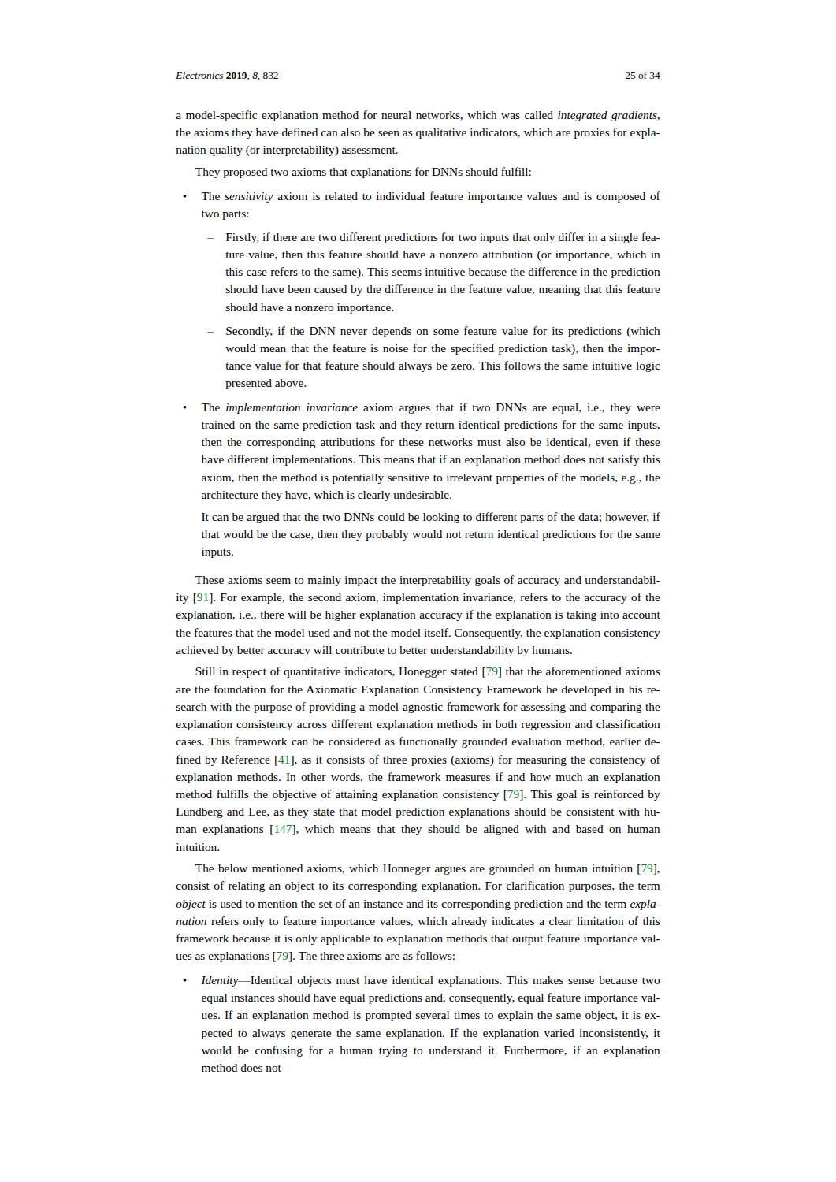Electronics 2019, 8, 832 25 of 34
a model-specific explanation method for neural networks, which was called integrated gradients, the axioms they have defined can also be seen as qualitative indicators, which are proxies for explanation quality (or interpretability) assessment.
They proposed two axioms that explanations for DNNs should fulfill:
The sensitivity axiom is related to individual feature importance values and is composed of two parts:
Firstly, if there are two different predictions for two inputs that only differ in a single feature value, then this feature should have a nonzero attribution (or importance, which in this case refers to the same). This seems intuitive because the difference in the prediction should have been caused by the difference in the feature value, meaning that this feature should have a nonzero importance.
Secondly, if the DNN never depends on some feature value for its predictions (which would mean that the feature is noise for the specified prediction task), then the importance value for that feature should always be zero. This follows the same intuitive logic presented above.
The implementation invariance axiom argues that if two DNNs are equal, i.e., they were trained on the same prediction task and they return identical predictions for the same inputs, then the corresponding attributions for these networks must also be identical, even if these have different implementations. This means that if an explanation method does not satisfy this axiom, then the method is potentially sensitive to irrelevant properties of the models, e.g., the architecture they have, which is clearly undesirable.
It can be argued that the two DNNs could be looking to different parts of the data; however, if that would be the case, then they probably would not return identical predictions for the same inputs.
These axioms seem to mainly impact the interpretability goals of accuracy and understandability [91]. For example, the second axiom, implementation invariance, refers to the accuracy of the explanation, i.e., there will be higher explanation accuracy if the explanation is taking into account the features that the model used and not the model itself. Consequently, the explanation consistency achieved by better accuracy will contribute to better understandability by humans.
Still in respect of quantitative indicators, Honegger stated [79] that the aforementioned axioms are the foundation for the Axiomatic Explanation Consistency Framework he developed in his research with the purpose of providing a model-agnostic framework for assessing and comparing the explanation consistency across different explanation methods in both regression and classification cases. This framework can be considered as functionally grounded evaluation method, earlier defined by Reference [41], as it consists of three proxies (axioms) for measuring the consistency of explanation methods. In other words, the framework measures if and how much an explanation method fulfills the objective of attaining explanation consistency [79]. This goal is reinforced by Lundberg and Lee, as they state that model prediction explanations should be consistent with human explanations [147], which means that they should be aligned with and based on human intuition.
The below mentioned axioms, which Honneger argues are grounded on human intuition [79], consist of relating an object to its corresponding explanation. For clarification purposes, the term object is used to mention the set of an instance and its corresponding prediction and the term explanation refers only to feature importance values, which already indicates a clear limitation of this framework because it is only applicable to explanation methods that output feature importance values as explanations [79]. The three axioms are as follows:
Identity—Identical objects must have identical explanations. This makes sense because two equal instances should have equal predictions and, consequently, equal feature importance values. If an explanation method is prompted several times to explain the same object, it is expected to always generate the same explanation. If the explanation varied inconsistently, it would be confusing for a human trying to understand it. Furthermore, if an explanation method does not